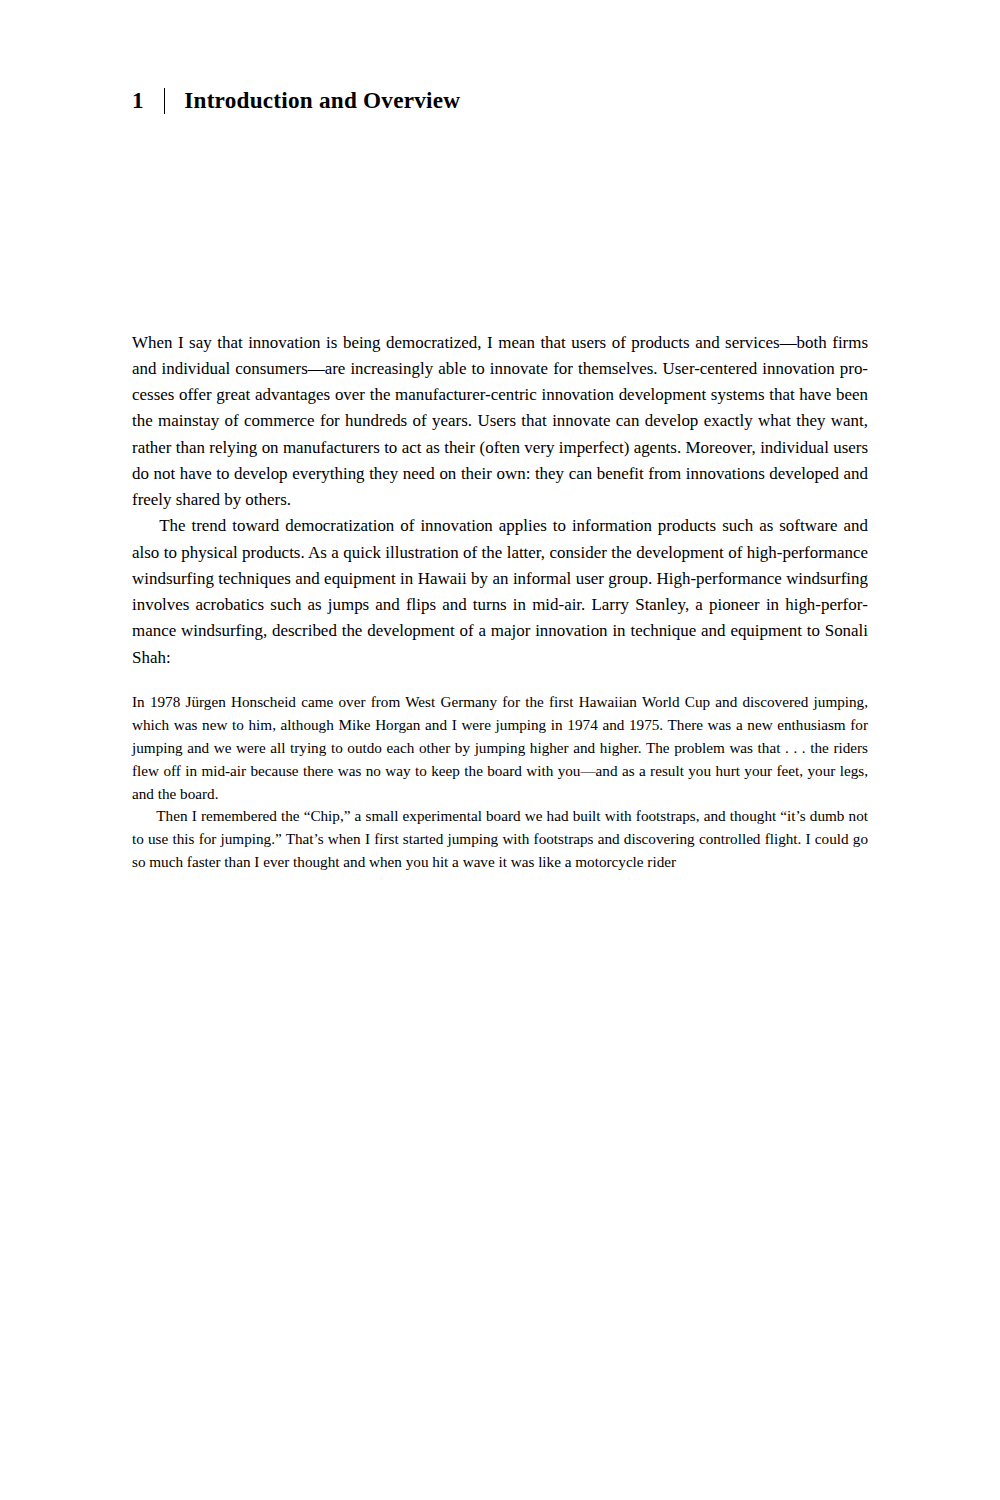1
Introduction and Overview
When I say that innovation is being democratized, I mean that users of products and services—both firms and individual consumers—are increasingly able to innovate for themselves. User-centered innovation processes offer great advantages over the manufacturer-centric innovation development systems that have been the mainstay of commerce for hundreds of years. Users that innovate can develop exactly what they want, rather than relying on manufacturers to act as their (often very imperfect) agents. Moreover, individual users do not have to develop everything they need on their own: they can benefit from innovations developed and freely shared by others.
The trend toward democratization of innovation applies to information products such as software and also to physical products. As a quick illustration of the latter, consider the development of high-performance windsurfing techniques and equipment in Hawaii by an informal user group. High-performance windsurfing involves acrobatics such as jumps and flips and turns in mid-air. Larry Stanley, a pioneer in high-performance windsurfing, described the development of a major innovation in technique and equipment to Sonali Shah:
In 1978 Jürgen Honscheid came over from West Germany for the first Hawaiian World Cup and discovered jumping, which was new to him, although Mike Horgan and I were jumping in 1974 and 1975. There was a new enthusiasm for jumping and we were all trying to outdo each other by jumping higher and higher. The problem was that . . . the riders flew off in mid-air because there was no way to keep the board with you—and as a result you hurt your feet, your legs, and the board.
Then I remembered the “Chip,” a small experimental board we had built with footstraps, and thought “it’s dumb not to use this for jumping.” That’s when I first started jumping with footstraps and discovering controlled flight. I could go so much faster than I ever thought and when you hit a wave it was like a motorcycle rider